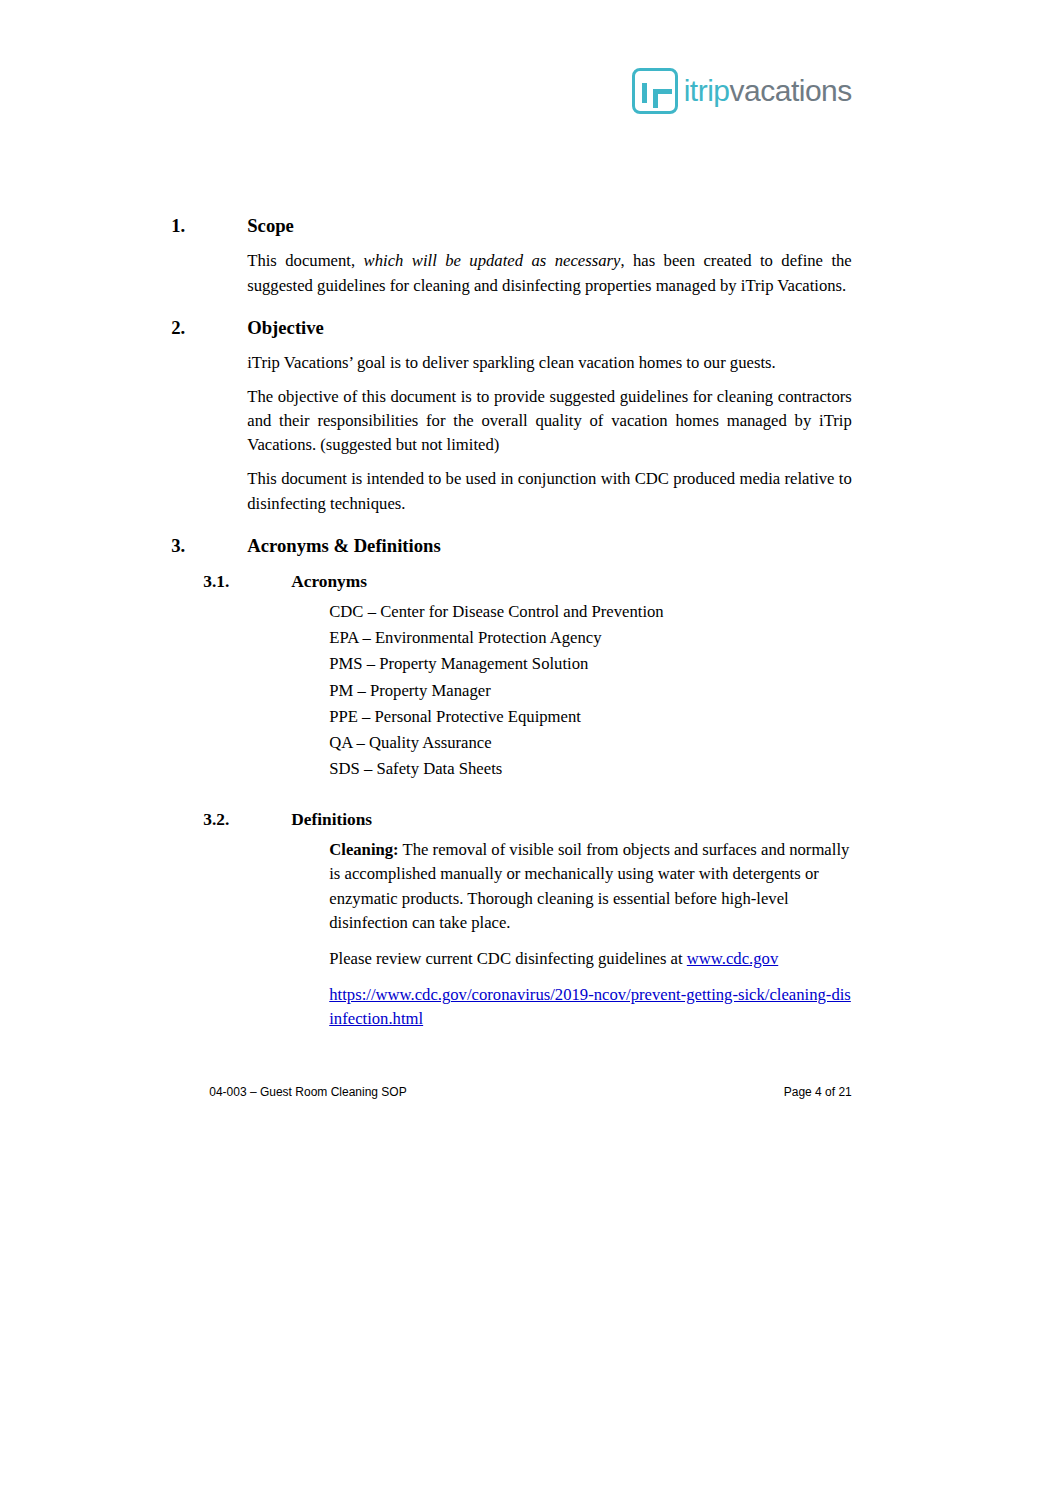itrip vacations
Scope
This document, which will be updated as necessary, has been created to define the suggested guidelines for cleaning and disinfecting properties managed by iTrip Vacations.
Objective
iTrip Vacations’ goal is to deliver sparkling clean vacation homes to our guests.
The objective of this document is to provide suggested guidelines for cleaning contractors and their responsibilities for the overall quality of vacation homes managed by iTrip Vacations. (suggested but not limited)
This document is intended to be used in conjunction with CDC produced media relative to disinfecting techniques.
Acronyms & Definitions
Acronyms
CDC – Center for Disease Control and Prevention
EPA – Environmental Protection Agency
PMS – Property Management Solution
PM – Property Manager
PPE – Personal Protective Equipment
QA – Quality Assurance
SDS – Safety Data Sheets
Definitions
Cleaning: The removal of visible soil from objects and surfaces and normally is accomplished manually or mechanically using water with detergents or enzymatic products. Thorough cleaning is essential before high-level disinfection can take place.
Please review current CDC disinfecting guidelines at www.cdc.gov
https://www.cdc.gov/coronavirus/2019-ncov/prevent-getting-sick/cleaning-disinfection.html
04-003 – Guest Room Cleaning SOP
Page 4 of 21